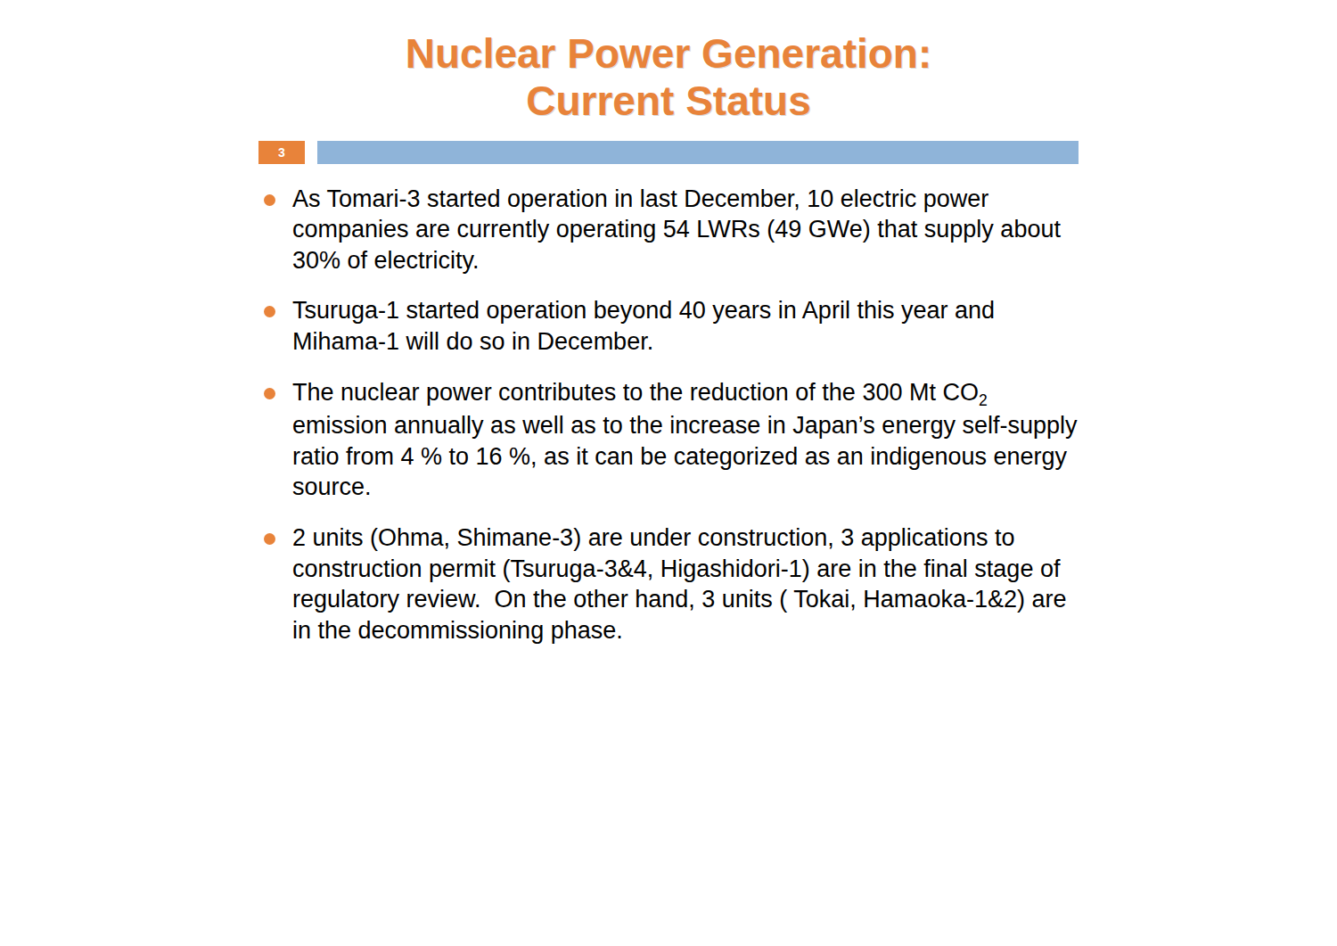Nuclear Power Generation:
Current Status
3
As Tomari-3 started operation in last December, 10 electric power companies are currently operating 54 LWRs (49 GWe) that supply about 30% of electricity.
Tsuruga-1 started operation beyond 40 years in April this year and Mihama-1 will do so in December.
The nuclear power contributes to the reduction of the 300 Mt CO2 emission annually as well as to the increase in Japan’s energy self-supply ratio from 4 % to 16 %, as it can be categorized as an indigenous energy source.
2 units (Ohma, Shimane-3) are under construction, 3 applications to construction permit (Tsuruga-3&4, Higashidori-1) are in the final stage of regulatory review. On the other hand, 3 units ( Tokai, Hamaoka-1&2) are in the decommissioning phase.